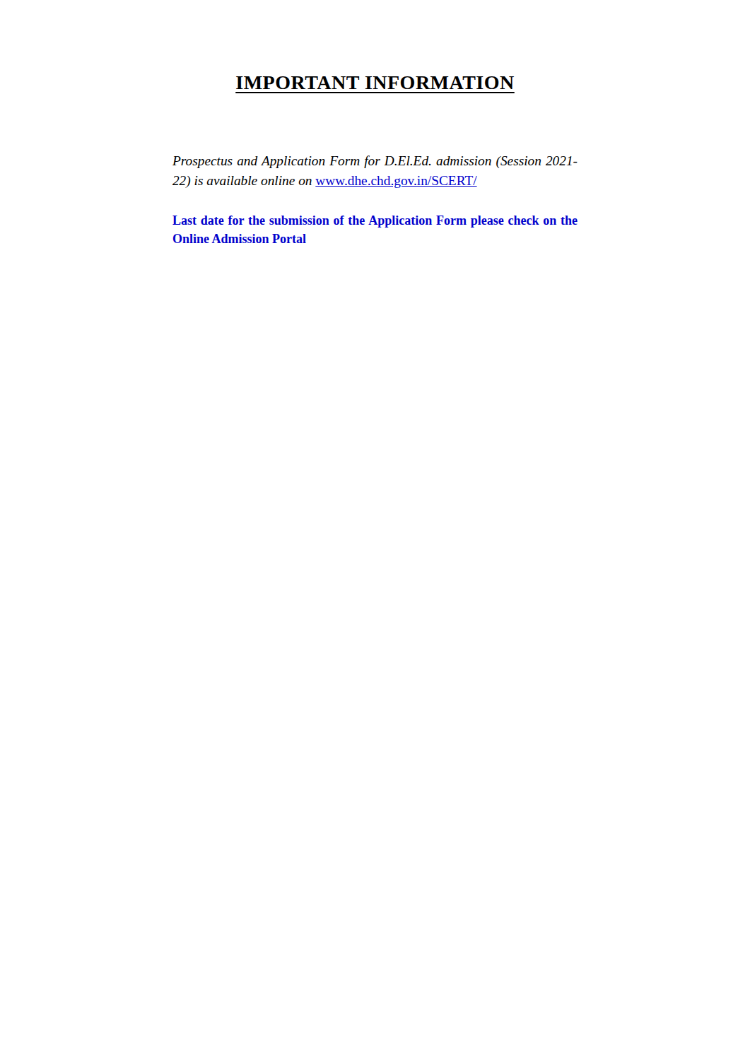IMPORTANT INFORMATION
Prospectus and Application Form for D.El.Ed. admission (Session 2021-22) is available online on www.dhe.chd.gov.in/SCERT/
Last date for the submission of the Application Form please check on the Online Admission Portal